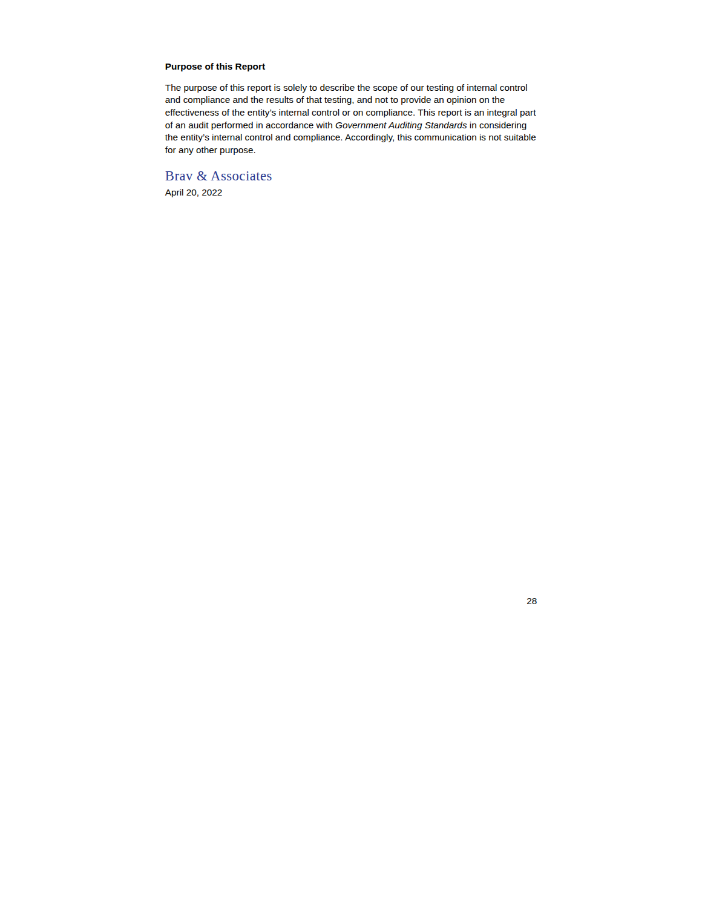Purpose of this Report
The purpose of this report is solely to describe the scope of our testing of internal control and compliance and the results of that testing, and not to provide an opinion on the effectiveness of the entity’s internal control or on compliance. This report is an integral part of an audit performed in accordance with Government Auditing Standards in considering the entity’s internal control and compliance. Accordingly, this communication is not suitable for any other purpose.
Brav & Associates
April 20, 2022
28